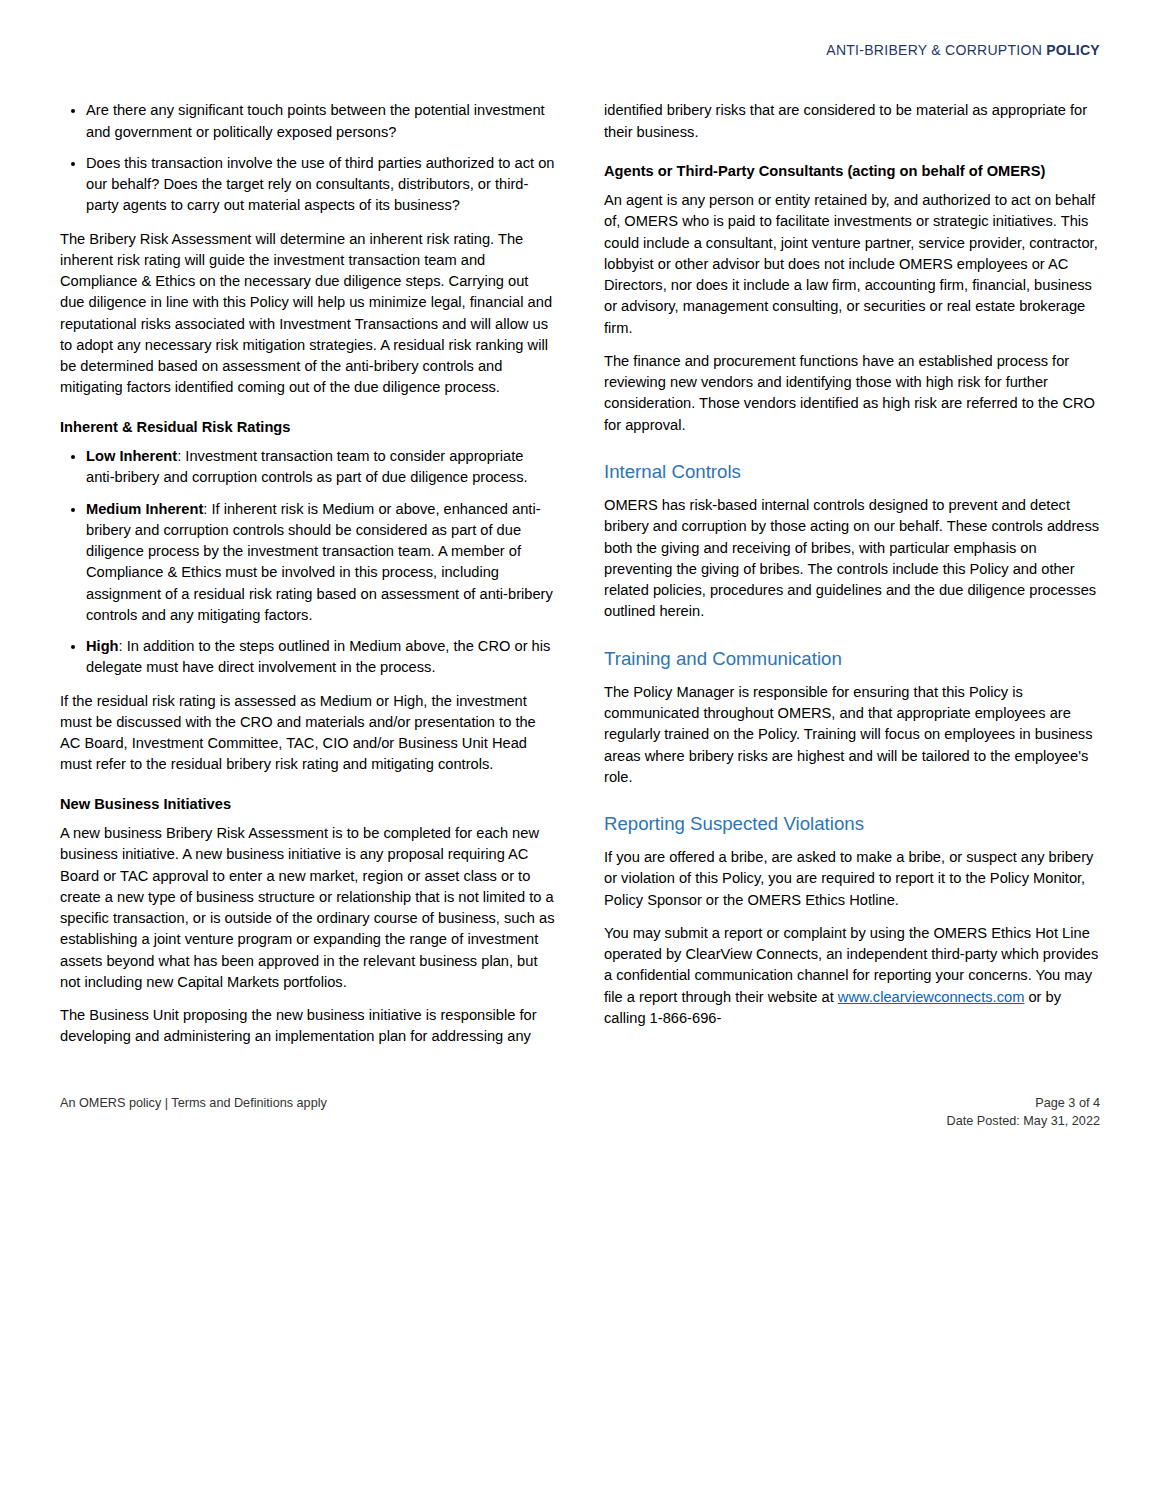ANTI-BRIBERY & CORRUPTION POLICY
Are there any significant touch points between the potential investment and government or politically exposed persons?
Does this transaction involve the use of third parties authorized to act on our behalf? Does the target rely on consultants, distributors, or third-party agents to carry out material aspects of its business?
The Bribery Risk Assessment will determine an inherent risk rating. The inherent risk rating will guide the investment transaction team and Compliance & Ethics on the necessary due diligence steps. Carrying out due diligence in line with this Policy will help us minimize legal, financial and reputational risks associated with Investment Transactions and will allow us to adopt any necessary risk mitigation strategies. A residual risk ranking will be determined based on assessment of the anti-bribery controls and mitigating factors identified coming out of the due diligence process.
Inherent & Residual Risk Ratings
Low Inherent: Investment transaction team to consider appropriate anti-bribery and corruption controls as part of due diligence process.
Medium Inherent: If inherent risk is Medium or above, enhanced anti-bribery and corruption controls should be considered as part of due diligence process by the investment transaction team. A member of Compliance & Ethics must be involved in this process, including assignment of a residual risk rating based on assessment of anti-bribery controls and any mitigating factors.
High: In addition to the steps outlined in Medium above, the CRO or his delegate must have direct involvement in the process.
If the residual risk rating is assessed as Medium or High, the investment must be discussed with the CRO and materials and/or presentation to the AC Board, Investment Committee, TAC, CIO and/or Business Unit Head must refer to the residual bribery risk rating and mitigating controls.
New Business Initiatives
A new business Bribery Risk Assessment is to be completed for each new business initiative. A new business initiative is any proposal requiring AC Board or TAC approval to enter a new market, region or asset class or to create a new type of business structure or relationship that is not limited to a specific transaction, or is outside of the ordinary course of business, such as establishing a joint venture program or expanding the range of investment assets beyond what has been approved in the relevant business plan, but not including new Capital Markets portfolios.
The Business Unit proposing the new business initiative is responsible for developing and administering an implementation plan for addressing any identified bribery risks that are considered to be material as appropriate for their business.
Agents or Third-Party Consultants (acting on behalf of OMERS)
An agent is any person or entity retained by, and authorized to act on behalf of, OMERS who is paid to facilitate investments or strategic initiatives. This could include a consultant, joint venture partner, service provider, contractor, lobbyist or other advisor but does not include OMERS employees or AC Directors, nor does it include a law firm, accounting firm, financial, business or advisory, management consulting, or securities or real estate brokerage firm.
The finance and procurement functions have an established process for reviewing new vendors and identifying those with high risk for further consideration. Those vendors identified as high risk are referred to the CRO for approval.
Internal Controls
OMERS has risk-based internal controls designed to prevent and detect bribery and corruption by those acting on our behalf. These controls address both the giving and receiving of bribes, with particular emphasis on preventing the giving of bribes. The controls include this Policy and other related policies, procedures and guidelines and the due diligence processes outlined herein.
Training and Communication
The Policy Manager is responsible for ensuring that this Policy is communicated throughout OMERS, and that appropriate employees are regularly trained on the Policy. Training will focus on employees in business areas where bribery risks are highest and will be tailored to the employee's role.
Reporting Suspected Violations
If you are offered a bribe, are asked to make a bribe, or suspect any bribery or violation of this Policy, you are required to report it to the Policy Monitor, Policy Sponsor or the OMERS Ethics Hotline.
You may submit a report or complaint by using the OMERS Ethics Hot Line operated by ClearView Connects, an independent third-party which provides a confidential communication channel for reporting your concerns. You may file a report through their website at www.clearviewconnects.com or by calling 1-866-696-
An OMERS policy | Terms and Definitions apply
Page 3 of 4
Date Posted: May 31, 2022